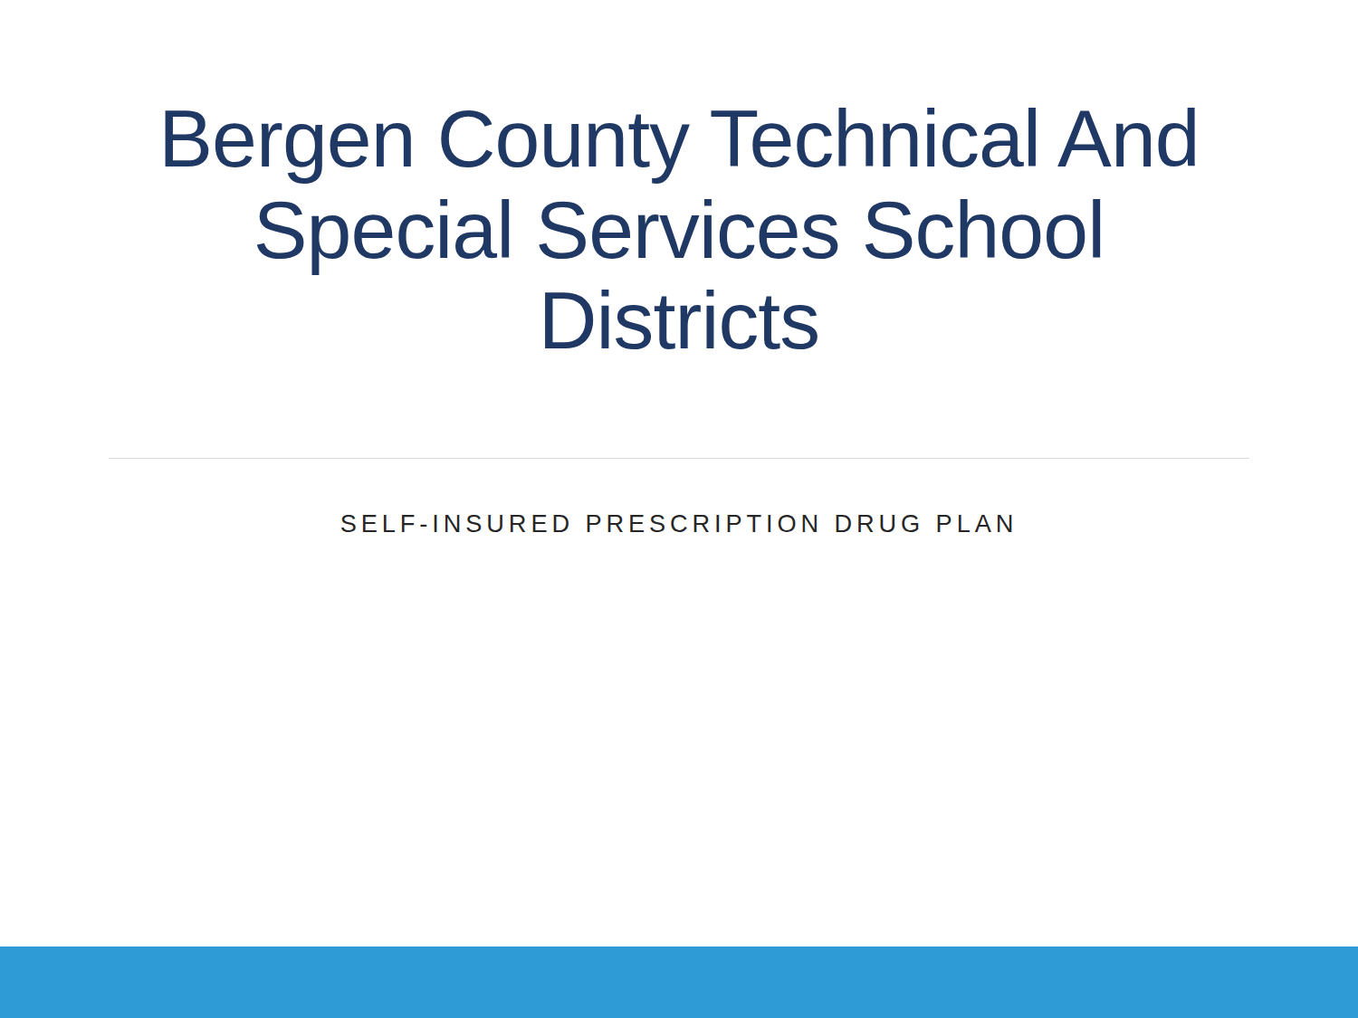Bergen County Technical And Special Services School Districts
Self-Insured Prescription Drug Plan